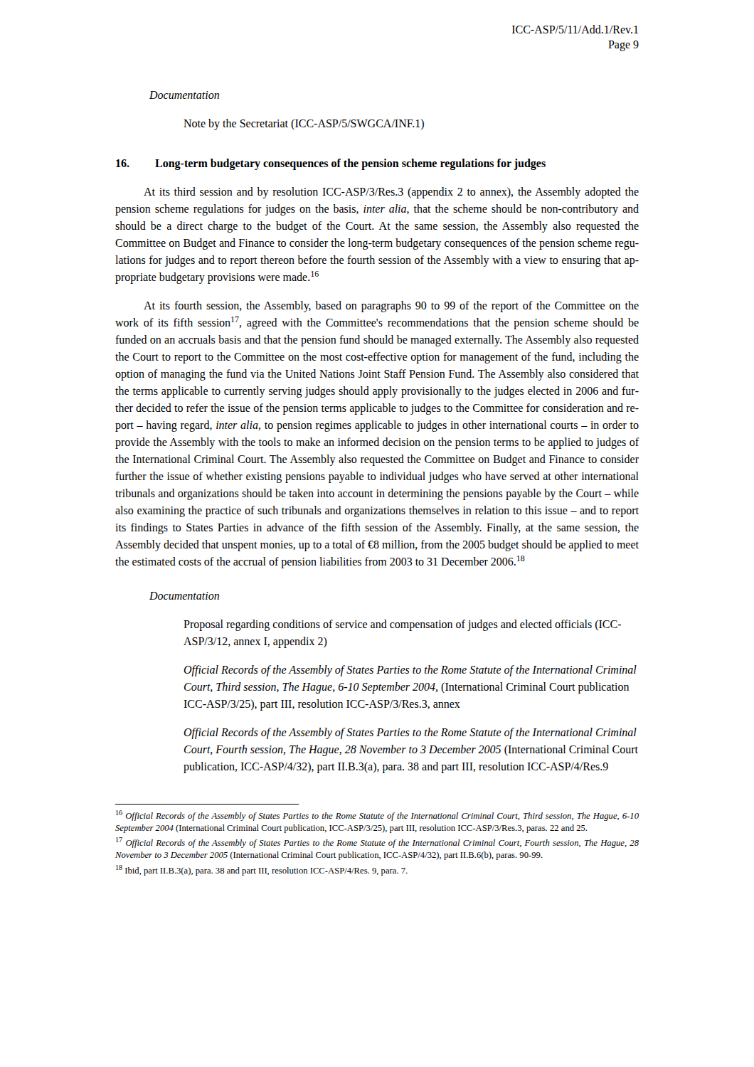ICC-ASP/5/11/Add.1/Rev.1
Page 9
Documentation
Note by the Secretariat (ICC-ASP/5/SWGCA/INF.1)
16. Long-term budgetary consequences of the pension scheme regulations for judges
At its third session and by resolution ICC-ASP/3/Res.3 (appendix 2 to annex), the Assembly adopted the pension scheme regulations for judges on the basis, inter alia, that the scheme should be non-contributory and should be a direct charge to the budget of the Court. At the same session, the Assembly also requested the Committee on Budget and Finance to consider the long-term budgetary consequences of the pension scheme regulations for judges and to report thereon before the fourth session of the Assembly with a view to ensuring that appropriate budgetary provisions were made.16
At its fourth session, the Assembly, based on paragraphs 90 to 99 of the report of the Committee on the work of its fifth session17, agreed with the Committee's recommendations that the pension scheme should be funded on an accruals basis and that the pension fund should be managed externally. The Assembly also requested the Court to report to the Committee on the most cost-effective option for management of the fund, including the option of managing the fund via the United Nations Joint Staff Pension Fund. The Assembly also considered that the terms applicable to currently serving judges should apply provisionally to the judges elected in 2006 and further decided to refer the issue of the pension terms applicable to judges to the Committee for consideration and report – having regard, inter alia, to pension regimes applicable to judges in other international courts – in order to provide the Assembly with the tools to make an informed decision on the pension terms to be applied to judges of the International Criminal Court. The Assembly also requested the Committee on Budget and Finance to consider further the issue of whether existing pensions payable to individual judges who have served at other international tribunals and organizations should be taken into account in determining the pensions payable by the Court – while also examining the practice of such tribunals and organizations themselves in relation to this issue – and to report its findings to States Parties in advance of the fifth session of the Assembly. Finally, at the same session, the Assembly decided that unspent monies, up to a total of €8 million, from the 2005 budget should be applied to meet the estimated costs of the accrual of pension liabilities from 2003 to 31 December 2006.18
Documentation
Proposal regarding conditions of service and compensation of judges and elected officials (ICC-ASP/3/12, annex I, appendix 2)
Official Records of the Assembly of States Parties to the Rome Statute of the International Criminal Court, Third session, The Hague, 6-10 September 2004, (International Criminal Court publication ICC-ASP/3/25), part III, resolution ICC-ASP/3/Res.3, annex
Official Records of the Assembly of States Parties to the Rome Statute of the International Criminal Court, Fourth session, The Hague, 28 November to 3 December 2005 (International Criminal Court publication, ICC-ASP/4/32), part II.B.3(a), para. 38 and part III, resolution ICC-ASP/4/Res.9
16 Official Records of the Assembly of States Parties to the Rome Statute of the International Criminal Court, Third session, The Hague, 6-10 September 2004 (International Criminal Court publication, ICC-ASP/3/25), part III, resolution ICC-ASP/3/Res.3, paras. 22 and 25.
17 Official Records of the Assembly of States Parties to the Rome Statute of the International Criminal Court, Fourth session, The Hague, 28 November to 3 December 2005 (International Criminal Court publication, ICC-ASP/4/32), part II.B.6(b), paras. 90-99.
18 Ibid, part II.B.3(a), para. 38 and part III, resolution ICC-ASP/4/Res. 9, para. 7.